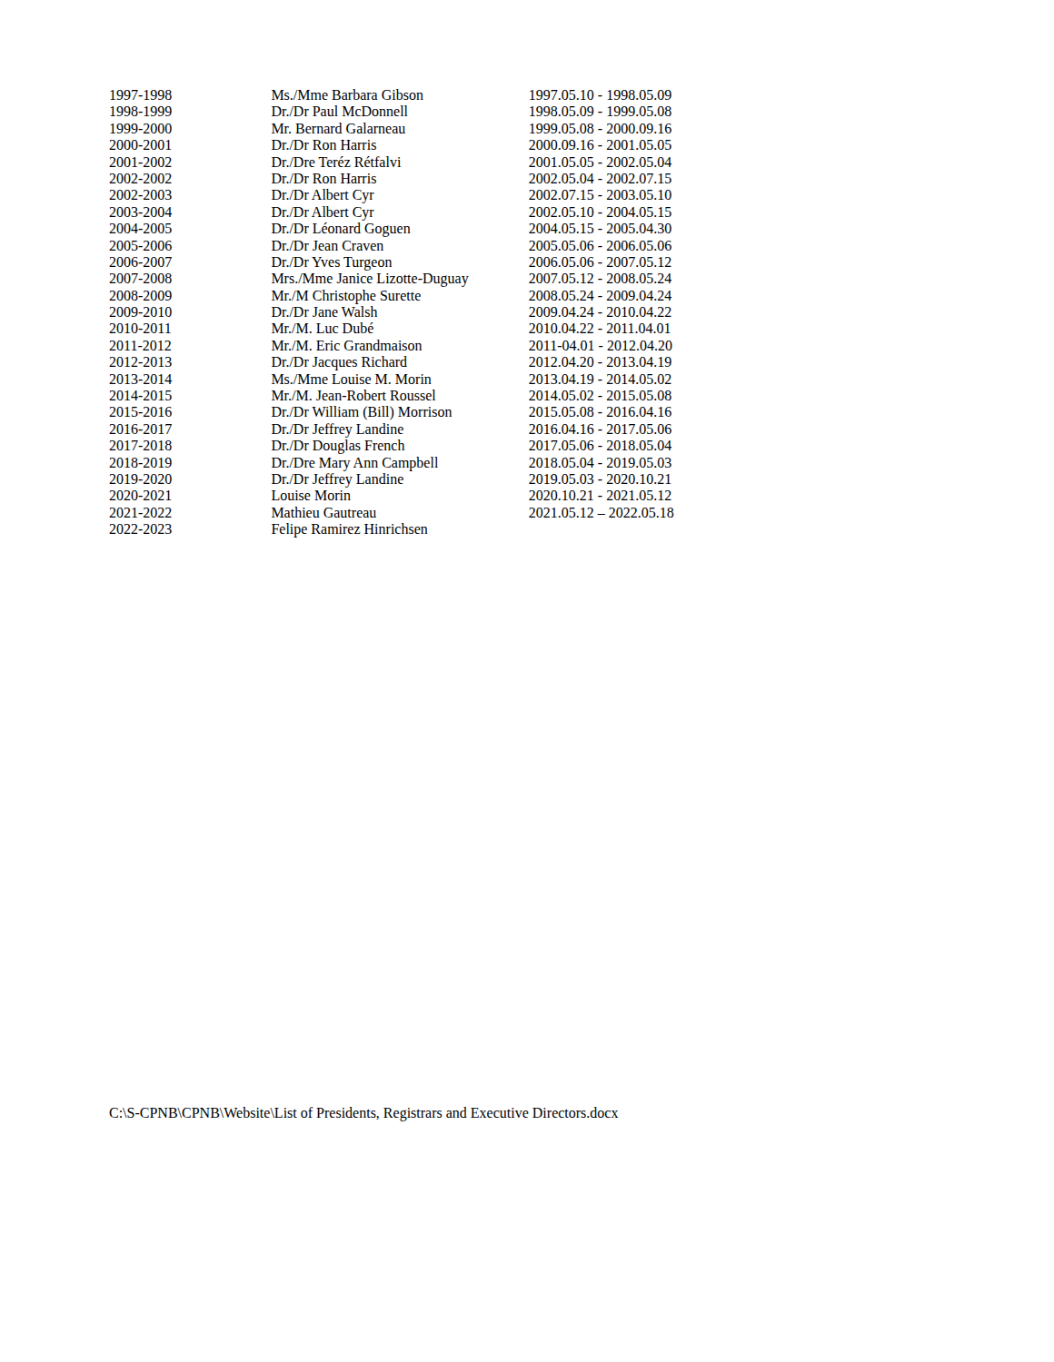| 1997-1998 | Ms./Mme Barbara Gibson | 1997.05.10 - 1998.05.09 |
| 1998-1999 | Dr./Dr Paul McDonnell | 1998.05.09 - 1999.05.08 |
| 1999-2000 | Mr. Bernard Galarneau | 1999.05.08 - 2000.09.16 |
| 2000-2001 | Dr./Dr Ron Harris | 2000.09.16 - 2001.05.05 |
| 2001-2002 | Dr./Dre Teréz Rétfalvi | 2001.05.05 - 2002.05.04 |
| 2002-2002 | Dr./Dr Ron Harris | 2002.05.04 - 2002.07.15 |
| 2002-2003 | Dr./Dr Albert Cyr | 2002.07.15 - 2003.05.10 |
| 2003-2004 | Dr./Dr Albert Cyr | 2002.05.10 - 2004.05.15 |
| 2004-2005 | Dr./Dr Léonard Goguen | 2004.05.15 - 2005.04.30 |
| 2005-2006 | Dr./Dr Jean Craven | 2005.05.06 - 2006.05.06 |
| 2006-2007 | Dr./Dr Yves Turgeon | 2006.05.06 - 2007.05.12 |
| 2007-2008 | Mrs./Mme Janice Lizotte-Duguay | 2007.05.12 - 2008.05.24 |
| 2008-2009 | Mr./M Christophe Surette | 2008.05.24 - 2009.04.24 |
| 2009-2010 | Dr./Dr Jane Walsh | 2009.04.24 - 2010.04.22 |
| 2010-2011 | Mr./M. Luc Dubé | 2010.04.22 - 2011.04.01 |
| 2011-2012 | Mr./M. Eric Grandmaison | 2011-04.01 - 2012.04.20 |
| 2012-2013 | Dr./Dr Jacques Richard | 2012.04.20 - 2013.04.19 |
| 2013-2014 | Ms./Mme Louise M. Morin | 2013.04.19 - 2014.05.02 |
| 2014-2015 | Mr./M. Jean-Robert Roussel | 2014.05.02 - 2015.05.08 |
| 2015-2016 | Dr./Dr William (Bill) Morrison | 2015.05.08 - 2016.04.16 |
| 2016-2017 | Dr./Dr Jeffrey Landine | 2016.04.16 - 2017.05.06 |
| 2017-2018 | Dr./Dr Douglas French | 2017.05.06 - 2018.05.04 |
| 2018-2019 | Dr./Dre Mary Ann Campbell | 2018.05.04 - 2019.05.03 |
| 2019-2020 | Dr./Dr Jeffrey Landine | 2019.05.03 - 2020.10.21 |
| 2020-2021 | Louise Morin | 2020.10.21 - 2021.05.12 |
| 2021-2022 | Mathieu Gautreau | 2021.05.12 – 2022.05.18 |
| 2022-2023 | Felipe Ramirez Hinrichsen | |
C:\S-CPNB\CPNB\Website\List of Presidents, Registrars and Executive Directors.docx